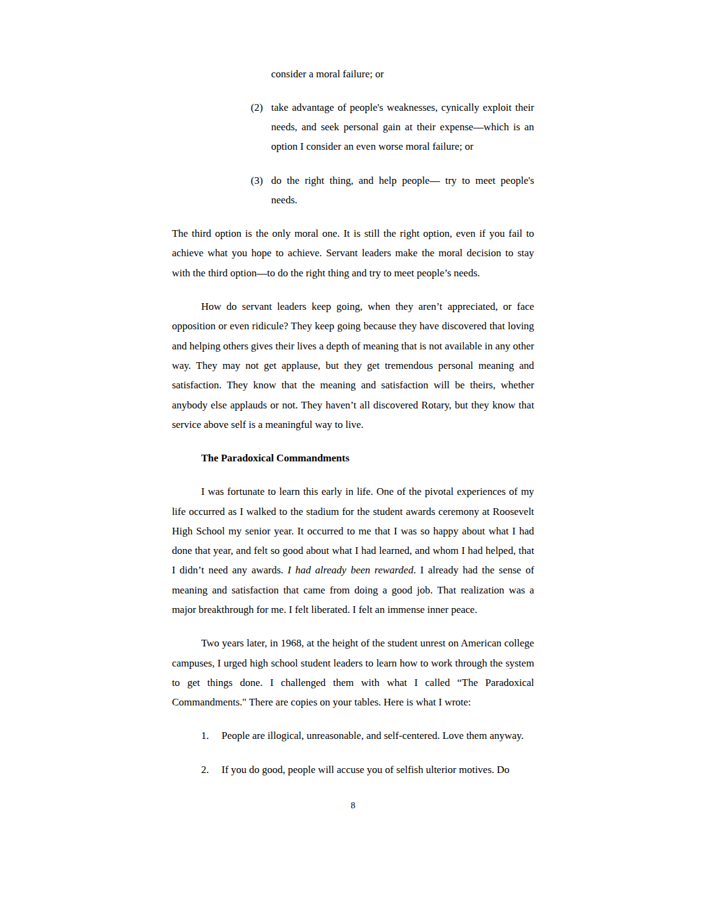consider a moral failure; or
(2) take advantage of people's weaknesses, cynically exploit their needs, and seek personal gain at their expense—which is an option I consider an even worse moral failure; or
(3) do the right thing, and help people— try to meet people's needs.
The third option is the only moral one. It is still the right option, even if you fail to achieve what you hope to achieve. Servant leaders make the moral decision to stay with the third option—to do the right thing and try to meet people’s needs.
How do servant leaders keep going, when they aren’t appreciated, or face opposition or even ridicule? They keep going because they have discovered that loving and helping others gives their lives a depth of meaning that is not available in any other way. They may not get applause, but they get tremendous personal meaning and satisfaction. They know that the meaning and satisfaction will be theirs, whether anybody else applauds or not. They haven’t all discovered Rotary, but they know that service above self is a meaningful way to live.
The Paradoxical Commandments
I was fortunate to learn this early in life. One of the pivotal experiences of my life occurred as I walked to the stadium for the student awards ceremony at Roosevelt High School my senior year. It occurred to me that I was so happy about what I had done that year, and felt so good about what I had learned, and whom I had helped, that I didn’t need any awards. I had already been rewarded. I already had the sense of meaning and satisfaction that came from doing a good job. That realization was a major breakthrough for me. I felt liberated. I felt an immense inner peace.
Two years later, in 1968, at the height of the student unrest on American college campuses, I urged high school student leaders to learn how to work through the system to get things done. I challenged them with what I called “The Paradoxical Commandments." There are copies on your tables. Here is what I wrote:
1. People are illogical, unreasonable, and self-centered. Love them anyway.
2. If you do good, people will accuse you of selfish ulterior motives. Do
8